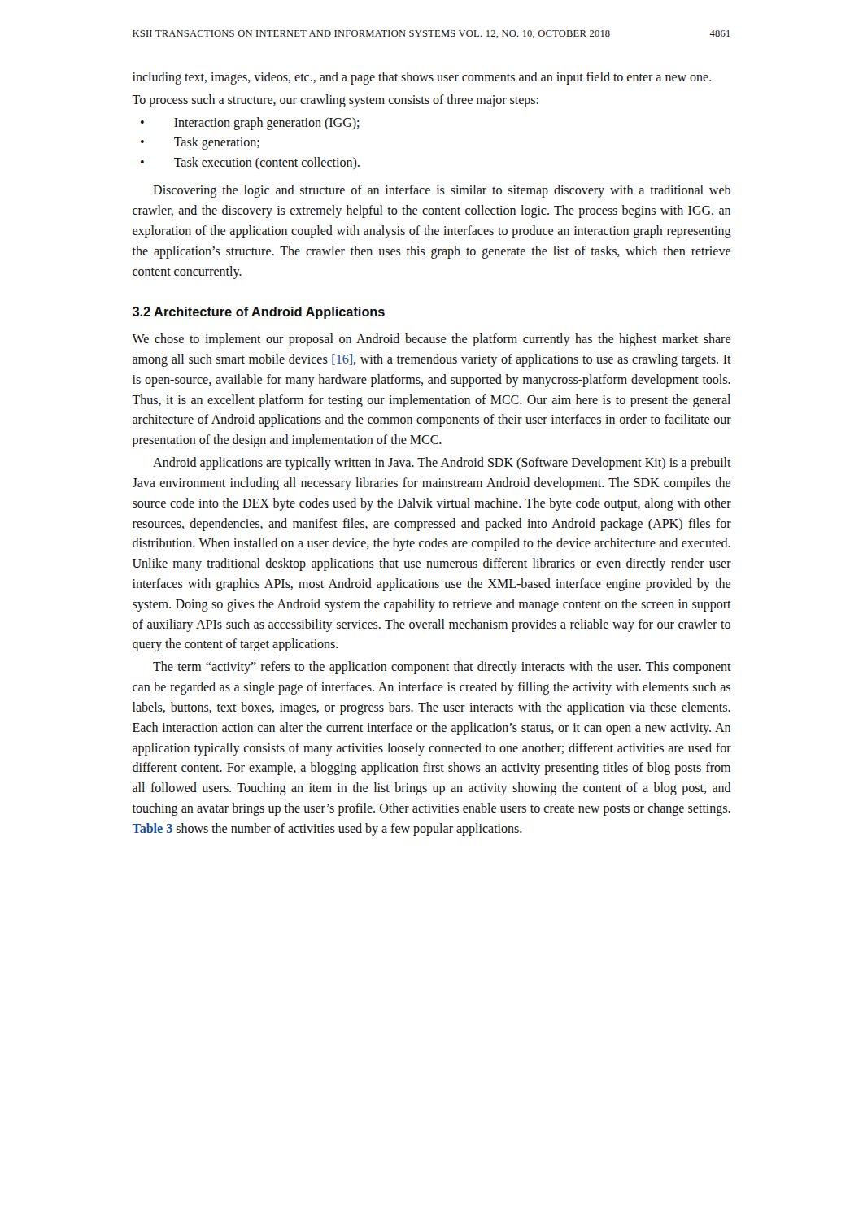KSII Transactions on Internet and Information Systems Vol. 12, No. 10, October 2018 4861
including text, images, videos, etc., and a page that shows user comments and an input field to enter a new one.
To process such a structure, our crawling system consists of three major steps:
Interaction graph generation (IGG);
Task generation;
Task execution (content collection).
Discovering the logic and structure of an interface is similar to sitemap discovery with a traditional web crawler, and the discovery is extremely helpful to the content collection logic. The process begins with IGG, an exploration of the application coupled with analysis of the interfaces to produce an interaction graph representing the application’s structure. The crawler then uses this graph to generate the list of tasks, which then retrieve content concurrently.
3.2 Architecture of Android Applications
We chose to implement our proposal on Android because the platform currently has the highest market share among all such smart mobile devices [16], with a tremendous variety of applications to use as crawling targets. It is open-source, available for many hardware platforms, and supported by manycross-platform development tools. Thus, it is an excellent platform for testing our implementation of MCC. Our aim here is to present the general architecture of Android applications and the common components of their user interfaces in order to facilitate our presentation of the design and implementation of the MCC.
Android applications are typically written in Java. The Android SDK (Software Development Kit) is a prebuilt Java environment including all necessary libraries for mainstream Android development. The SDK compiles the source code into the DEX byte codes used by the Dalvik virtual machine. The byte code output, along with other resources, dependencies, and manifest files, are compressed and packed into Android package (APK) files for distribution. When installed on a user device, the byte codes are compiled to the device architecture and executed. Unlike many traditional desktop applications that use numerous different libraries or even directly render user interfaces with graphics APIs, most Android applications use the XML-based interface engine provided by the system. Doing so gives the Android system the capability to retrieve and manage content on the screen in support of auxiliary APIs such as accessibility services. The overall mechanism provides a reliable way for our crawler to query the content of target applications.
The term “activity” refers to the application component that directly interacts with the user. This component can be regarded as a single page of interfaces. An interface is created by filling the activity with elements such as labels, buttons, text boxes, images, or progress bars. The user interacts with the application via these elements. Each interaction action can alter the current interface or the application’s status, or it can open a new activity. An application typically consists of many activities loosely connected to one another; different activities are used for different content. For example, a blogging application first shows an activity presenting titles of blog posts from all followed users. Touching an item in the list brings up an activity showing the content of a blog post, and touching an avatar brings up the user’s profile. Other activities enable users to create new posts or change settings. Table 3 shows the number of activities used by a few popular applications.